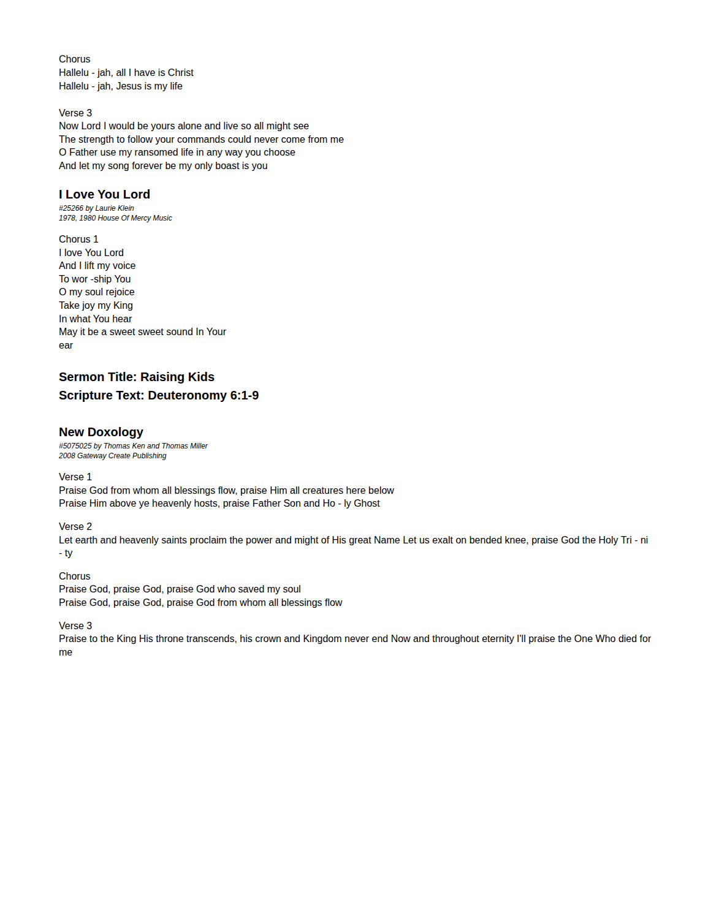Chorus
Hallelu - jah, all I have is Christ
Hallelu - jah, Jesus is my life
Verse 3
Now Lord I would be yours alone and live so all might see
The strength to follow your commands could never come from me
O Father use my ransomed life in any way you choose
And let my song forever be my only boast is you
I Love You Lord
#25266 by Laurie Klein
1978, 1980 House Of Mercy Music
Chorus 1
I love You Lord
And I lift my voice
To wor -ship You
O my soul rejoice
Take joy my King
In what You hear
May it be a sweet sweet sound In Your
ear
Sermon Title: Raising Kids
Scripture Text: Deuteronomy 6:1-9
New Doxology
#5075025 by Thomas Ken and Thomas Miller
2008 Gateway Create Publishing
Verse 1
Praise God from whom all blessings flow, praise Him all creatures here below
Praise Him above ye heavenly hosts, praise Father Son and Ho - ly Ghost
Verse 2
Let earth and heavenly saints proclaim the power and might of His great Name Let us exalt on bended knee, praise God the Holy Tri - ni - ty
Chorus
Praise God, praise God, praise God who saved my soul
Praise God, praise God, praise God from whom all blessings flow
Verse 3
Praise to the King His throne transcends, his crown and Kingdom never end Now and throughout eternity I'll praise the One Who died for me